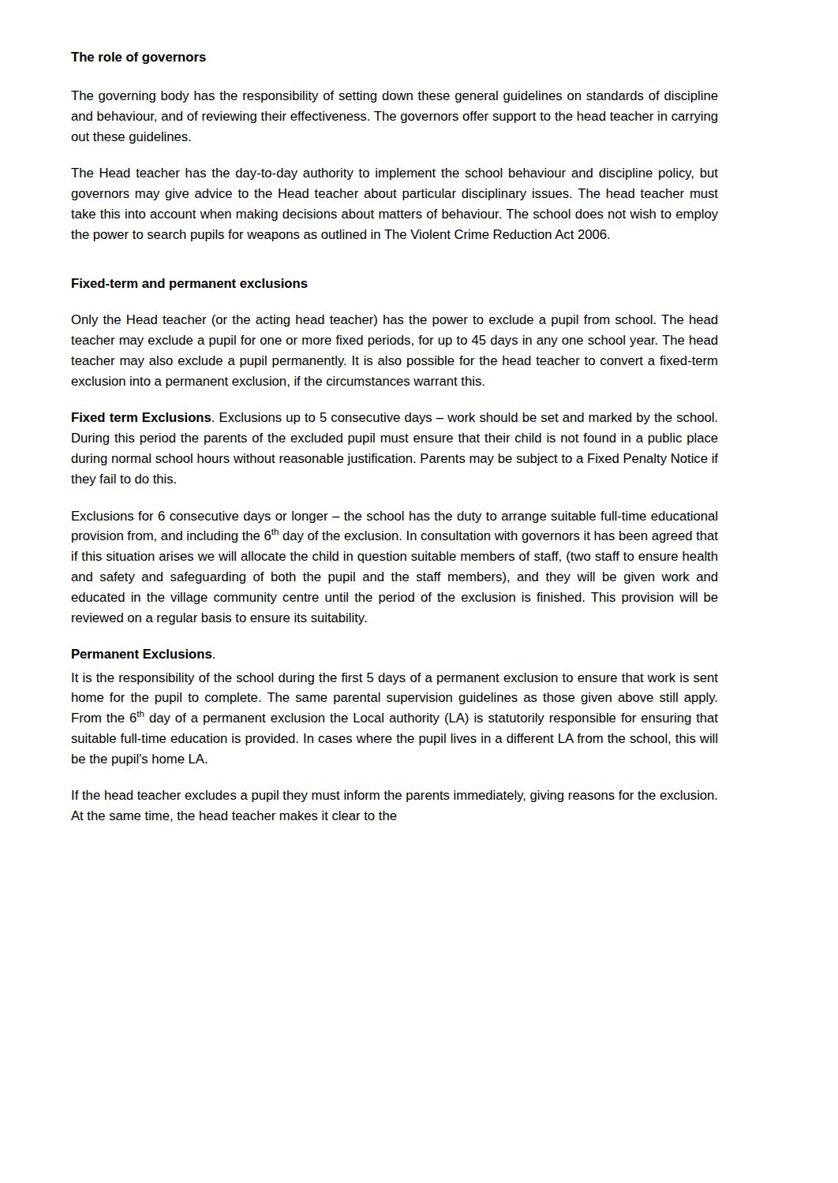The role of governors
The governing body has the responsibility of setting down these general guidelines on standards of discipline and behaviour, and of reviewing their effectiveness. The governors offer support to the head teacher in carrying out these guidelines.
The Head teacher has the day-to-day authority to implement the school behaviour and discipline policy, but governors may give advice to the Head teacher about particular disciplinary issues. The head teacher must take this into account when making decisions about matters of behaviour. The school does not wish to employ the power to search pupils for weapons as outlined in The Violent Crime Reduction Act 2006.
Fixed-term and permanent exclusions
Only the Head teacher (or the acting head teacher) has the power to exclude a pupil from school. The head teacher may exclude a pupil for one or more fixed periods, for up to 45 days in any one school year. The head teacher may also exclude a pupil permanently. It is also possible for the head teacher to convert a fixed-term exclusion into a permanent exclusion, if the circumstances warrant this.
Fixed term Exclusions. Exclusions up to 5 consecutive days – work should be set and marked by the school. During this period the parents of the excluded pupil must ensure that their child is not found in a public place during normal school hours without reasonable justification. Parents may be subject to a Fixed Penalty Notice if they fail to do this.
Exclusions for 6 consecutive days or longer – the school has the duty to arrange suitable full-time educational provision from, and including the 6th day of the exclusion. In consultation with governors it has been agreed that if this situation arises we will allocate the child in question suitable members of staff, (two staff to ensure health and safety and safeguarding of both the pupil and the staff members), and they will be given work and educated in the village community centre until the period of the exclusion is finished. This provision will be reviewed on a regular basis to ensure its suitability.
Permanent Exclusions.
It is the responsibility of the school during the first 5 days of a permanent exclusion to ensure that work is sent home for the pupil to complete. The same parental supervision guidelines as those given above still apply. From the 6th day of a permanent exclusion the Local authority (LA) is statutorily responsible for ensuring that suitable full-time education is provided. In cases where the pupil lives in a different LA from the school, this will be the pupil's home LA.
If the head teacher excludes a pupil they must inform the parents immediately, giving reasons for the exclusion. At the same time, the head teacher makes it clear to the